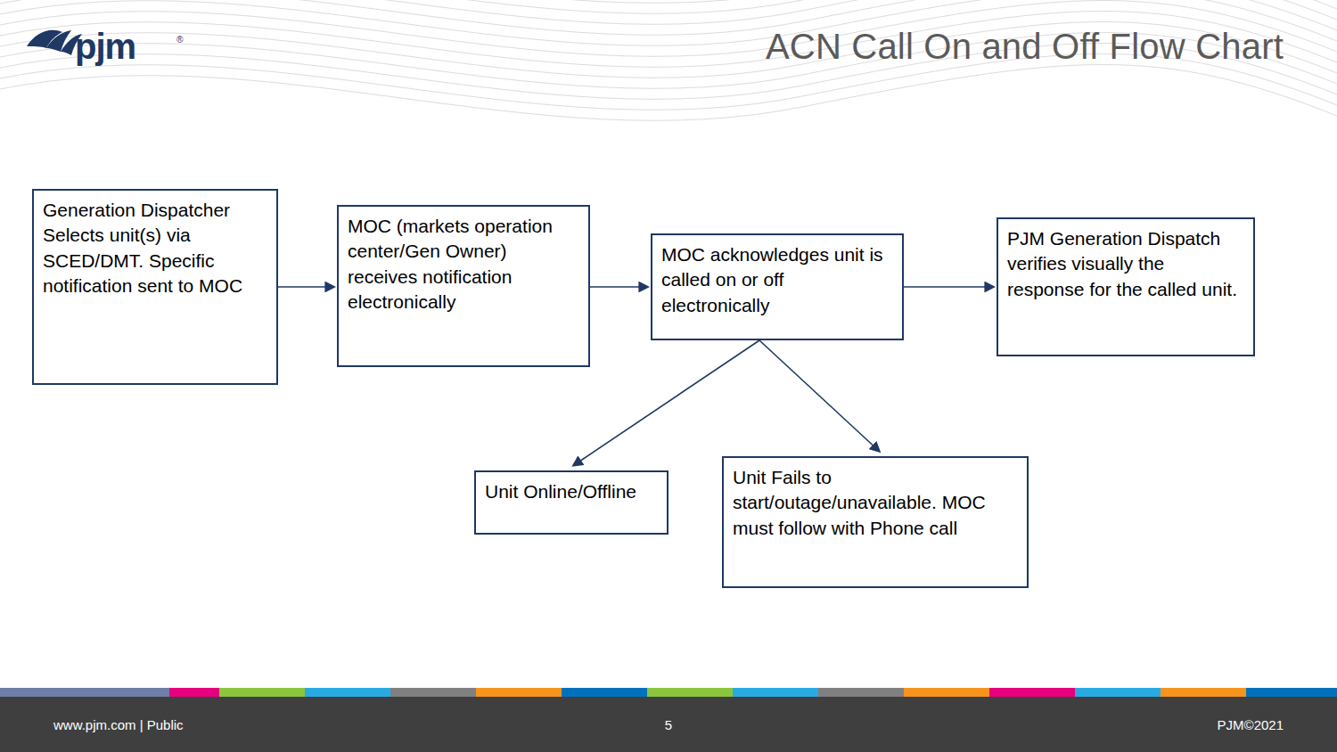pjm ®
ACN Call On and Off Flow Chart
Generation Dispatcher Selects unit(s) via SCED/DMT. Specific notification sent to MOC
MOC (markets operation center/Gen Owner) receives notification electronically
MOC acknowledges unit is called on or off electronically
PJM Generation Dispatch verifies visually the response for the called unit.
Unit Online/Offline
Unit Fails to start/outage/unavailable. MOC must follow with Phone call
www.pjm.com | Public
5
PJM©2021